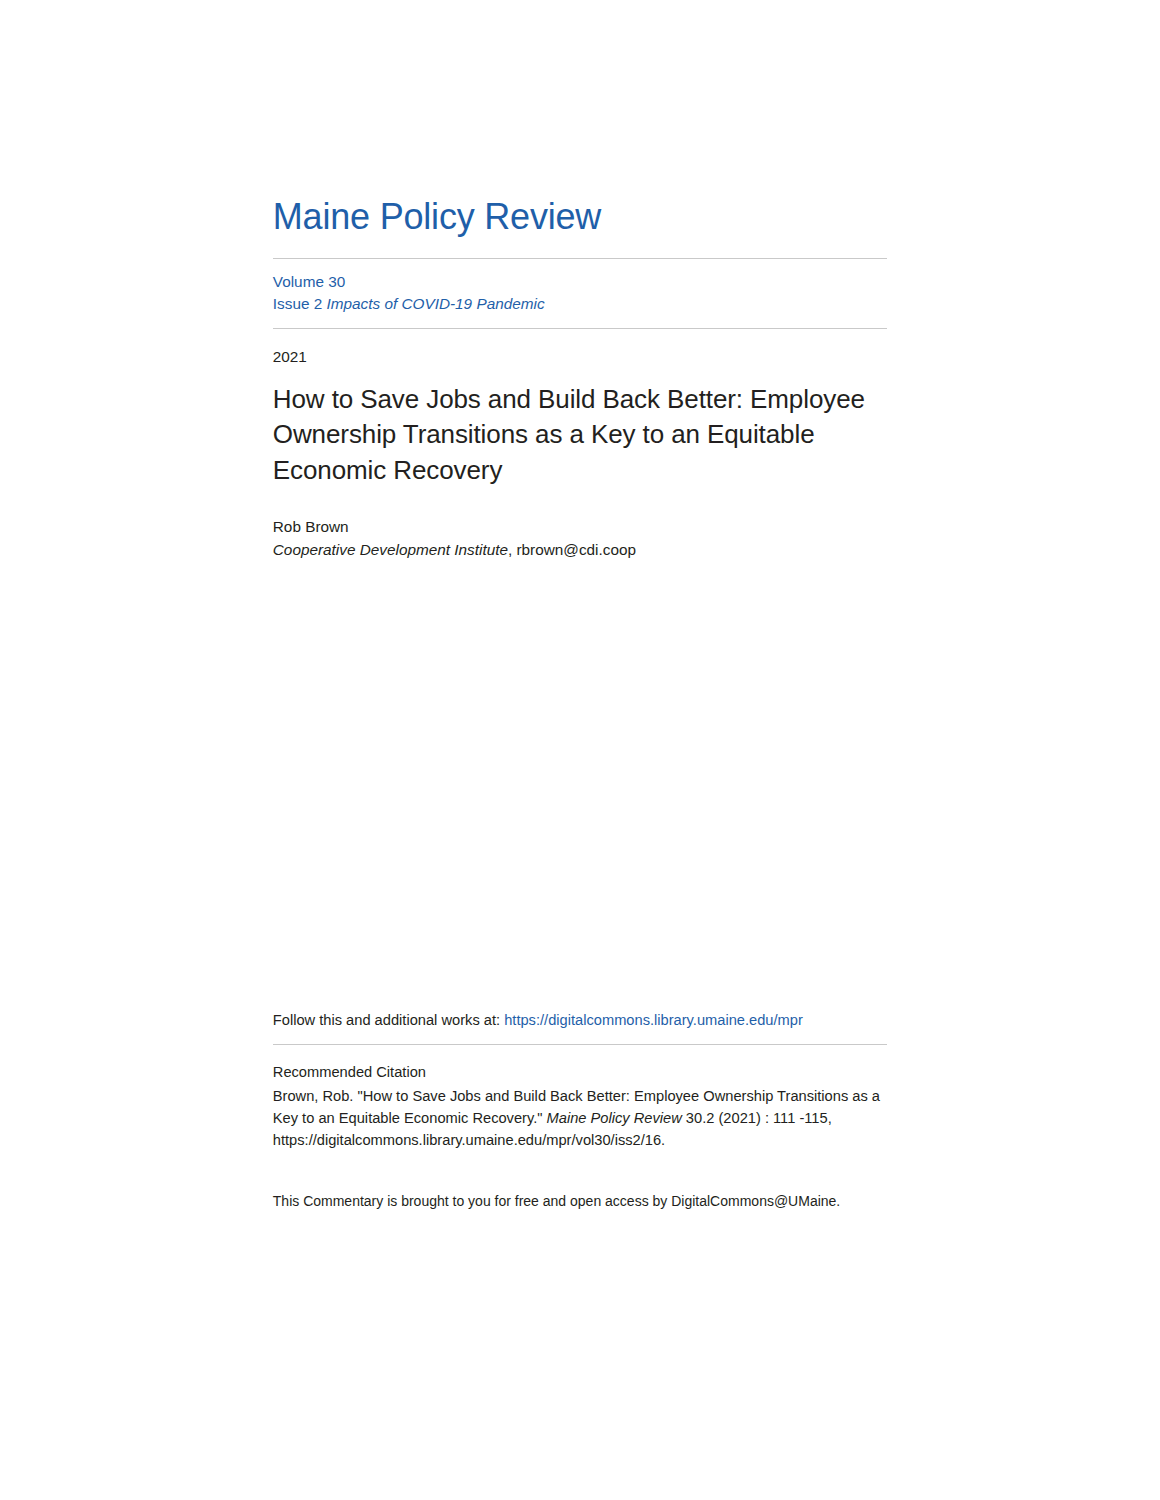Maine Policy Review
Volume 30
Issue 2 Impacts of COVID-19 Pandemic
2021
How to Save Jobs and Build Back Better: Employee Ownership Transitions as a Key to an Equitable Economic Recovery
Rob Brown
Cooperative Development Institute, rbrown@cdi.coop
Follow this and additional works at: https://digitalcommons.library.umaine.edu/mpr
Recommended Citation
Brown, Rob. "How to Save Jobs and Build Back Better: Employee Ownership Transitions as a Key to an Equitable Economic Recovery." Maine Policy Review 30.2 (2021) : 111 -115,
https://digitalcommons.library.umaine.edu/mpr/vol30/iss2/16.
This Commentary is brought to you for free and open access by DigitalCommons@UMaine.